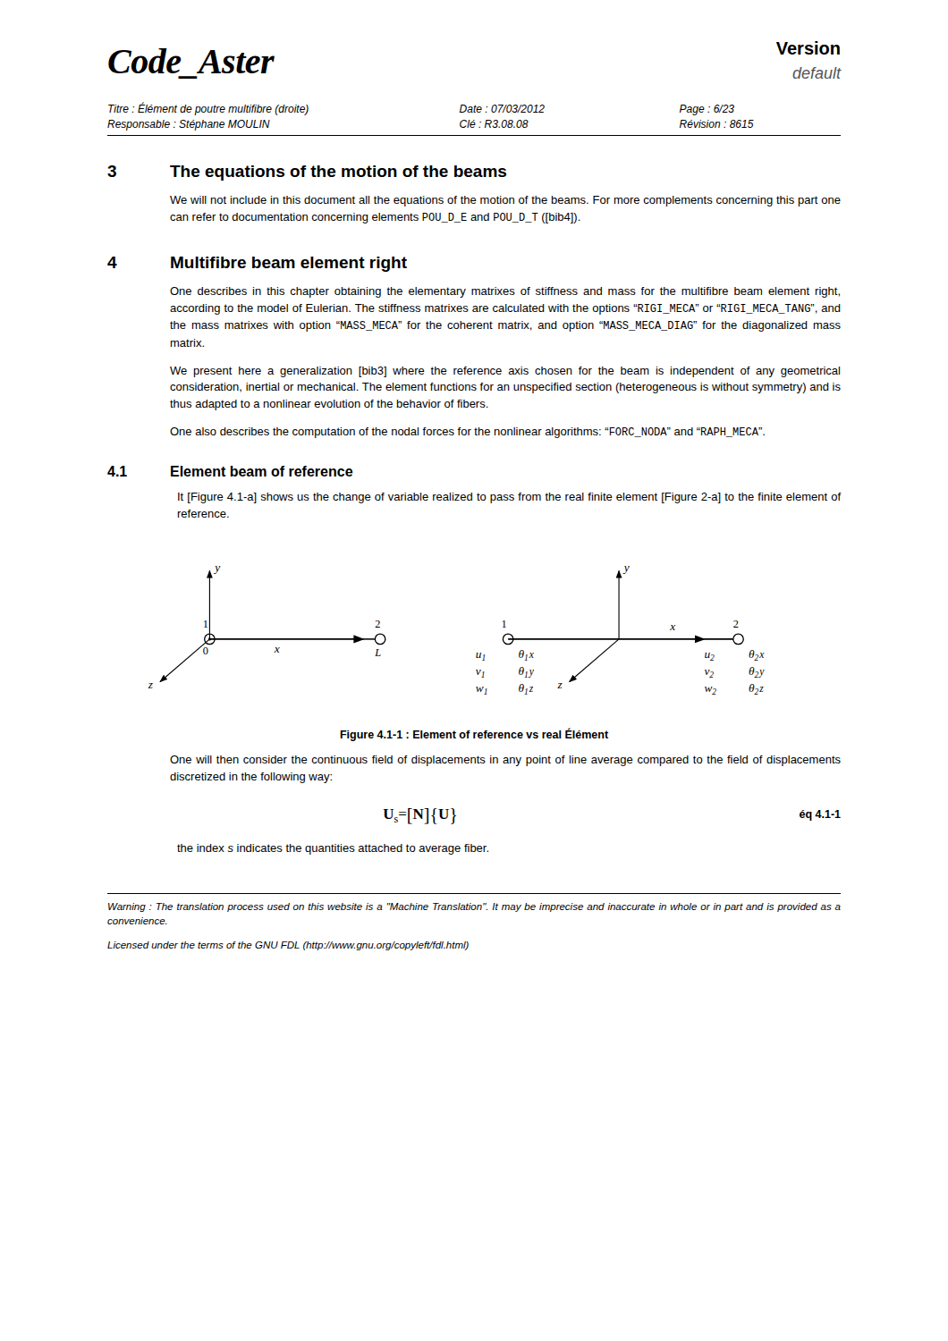Code_Aster
Version
default
| Titre : Élément de poutre multifibre (droite) | Date : 07/03/2012 | Page : 6/23 |
| Responsable : Stéphane MOULIN | Clé : R3.08.08 | Révision : 8615 |
3 The equations of the motion of the beams
We will not include in this document all the equations of the motion of the beams. For more complements concerning this part one can refer to documentation concerning elements POU_D_E and POU_D_T ([bib4]).
4 Multifibre beam element right
One describes in this chapter obtaining the elementary matrixes of stiffness and mass for the multifibre beam element right, according to the model of Eulerian. The stiffness matrixes are calculated with the options “RIGI_MECA” or “RIGI_MECA_TANG”, and the mass matrixes with option “MASS_MECA” for the coherent matrix, and option “MASS_MECA_DIAG” for the diagonalized mass matrix.
We present here a generalization [bib3] where the reference axis chosen for the beam is independent of any geometrical consideration, inertial or mechanical. The element functions for an unspecified section (heterogeneous is without symmetry) and is thus adapted to a nonlinear evolution of the behavior of fibers.
One also describes the computation of the nodal forces for the nonlinear algorithms: “FORC_NODA” and “RAPH_MECA”.
4.1 Element beam of reference
It [Figure 4.1-a] shows us the change of variable realized to pass from the real finite element [Figure 2-a] to the finite element of reference.
y z x 1 0 2 L y z x 1 2 u1 v1 w1 θ1x θ1y θ1z u2 v2 w2 θ2x θ2y θ2z
Figure 4.1-1 : Element of reference vs real Élément
One will then consider the continuous field of displacements in any point of line average compared to the field of displacements discretized in the following way:
Us=[N]{U} éq 4.1-1
the index s indicates the quantities attached to average fiber.
Warning : The translation process used on this website is a "Machine Translation". It may be imprecise and inaccurate in whole or in part and is provided as a convenience.
Licensed under the terms of the GNU FDL (http://www.gnu.org/copyleft/fdl.html)